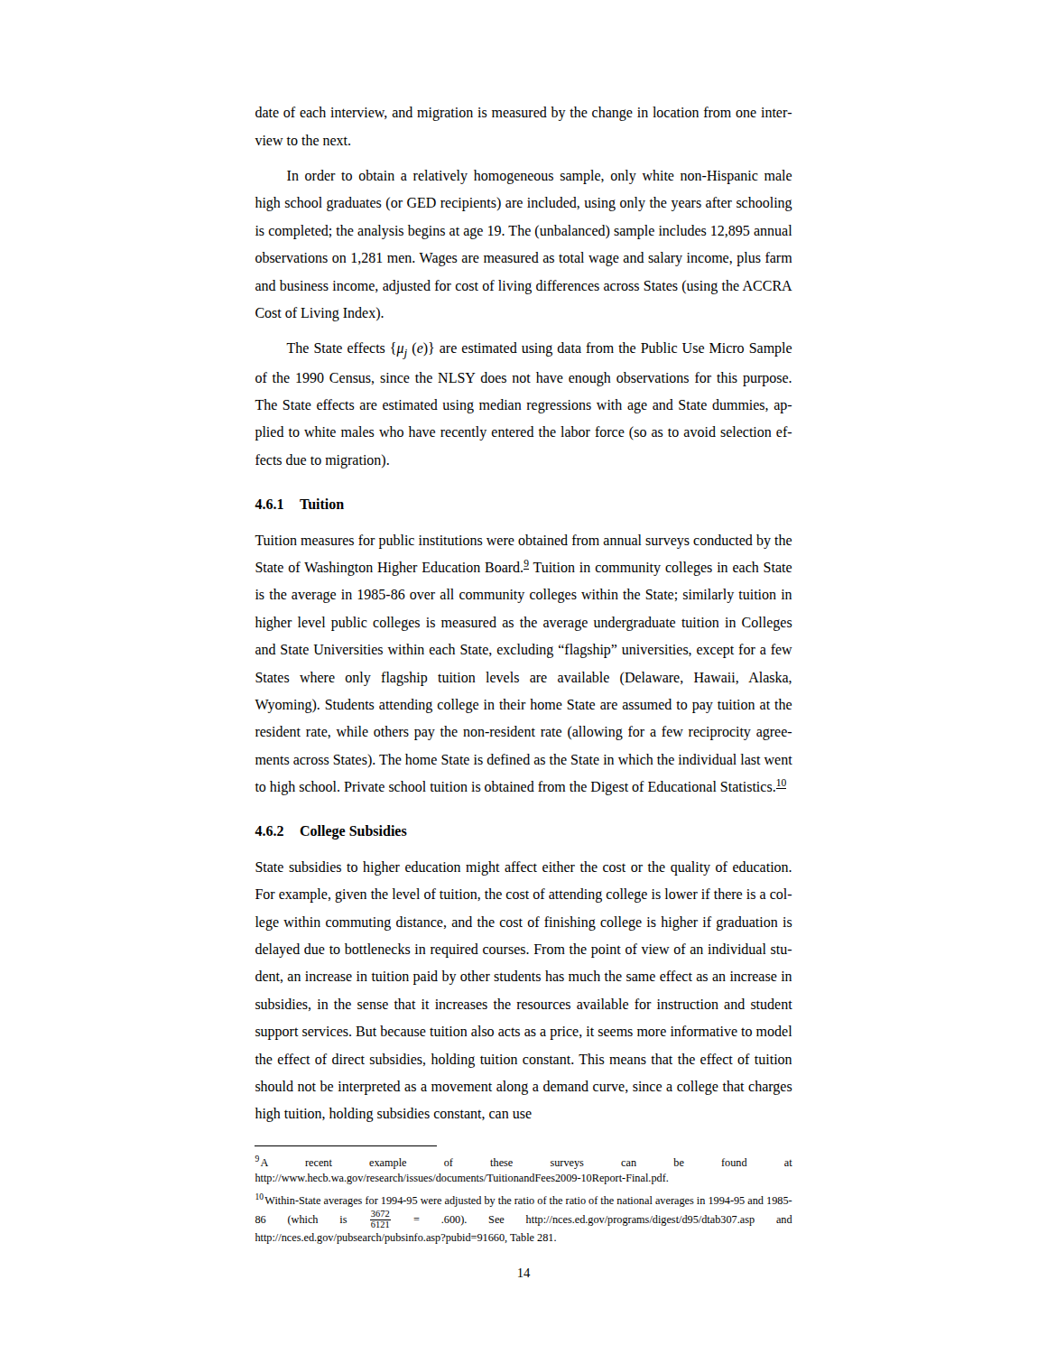date of each interview, and migration is measured by the change in location from one interview to the next.
In order to obtain a relatively homogeneous sample, only white non-Hispanic male high school graduates (or GED recipients) are included, using only the years after schooling is completed; the analysis begins at age 19. The (unbalanced) sample includes 12,895 annual observations on 1,281 men. Wages are measured as total wage and salary income, plus farm and business income, adjusted for cost of living differences across States (using the ACCRA Cost of Living Index).
The State effects {μj (e)} are estimated using data from the Public Use Micro Sample of the 1990 Census, since the NLSY does not have enough observations for this purpose. The State effects are estimated using median regressions with age and State dummies, applied to white males who have recently entered the labor force (so as to avoid selection effects due to migration).
4.6.1 Tuition
Tuition measures for public institutions were obtained from annual surveys conducted by the State of Washington Higher Education Board.9 Tuition in community colleges in each State is the average in 1985-86 over all community colleges within the State; similarly tuition in higher level public colleges is measured as the average undergraduate tuition in Colleges and State Universities within each State, excluding “flagship” universities, except for a few States where only flagship tuition levels are available (Delaware, Hawaii, Alaska, Wyoming). Students attending college in their home State are assumed to pay tuition at the resident rate, while others pay the non-resident rate (allowing for a few reciprocity agreements across States). The home State is defined as the State in which the individual last went to high school. Private school tuition is obtained from the Digest of Educational Statistics.10
4.6.2 College Subsidies
State subsidies to higher education might affect either the cost or the quality of education. For example, given the level of tuition, the cost of attending college is lower if there is a college within commuting distance, and the cost of finishing college is higher if graduation is delayed due to bottlenecks in required courses. From the point of view of an individual student, an increase in tuition paid by other students has much the same effect as an increase in subsidies, in the sense that it increases the resources available for instruction and student support services. But because tuition also acts as a price, it seems more informative to model the effect of direct subsidies, holding tuition constant. This means that the effect of tuition should not be interpreted as a movement along a demand curve, since a college that charges high tuition, holding subsidies constant, can use
9 A recent example of these surveys can be found at http://www.hecb.wa.gov/research/issues/documents/TuitionandFees2009-10Report-Final.pdf.
10 Within-State averages for 1994-95 were adjusted by the ratio of the ratio of the national averages in 1994-95 and 1985-86 (which is 36726121 = .600). See http://nces.ed.gov/programs/digest/d95/dtab307.asp and http://nces.ed.gov/pubsearch/pubsinfo.asp?pubid=91660, Table 281.
14